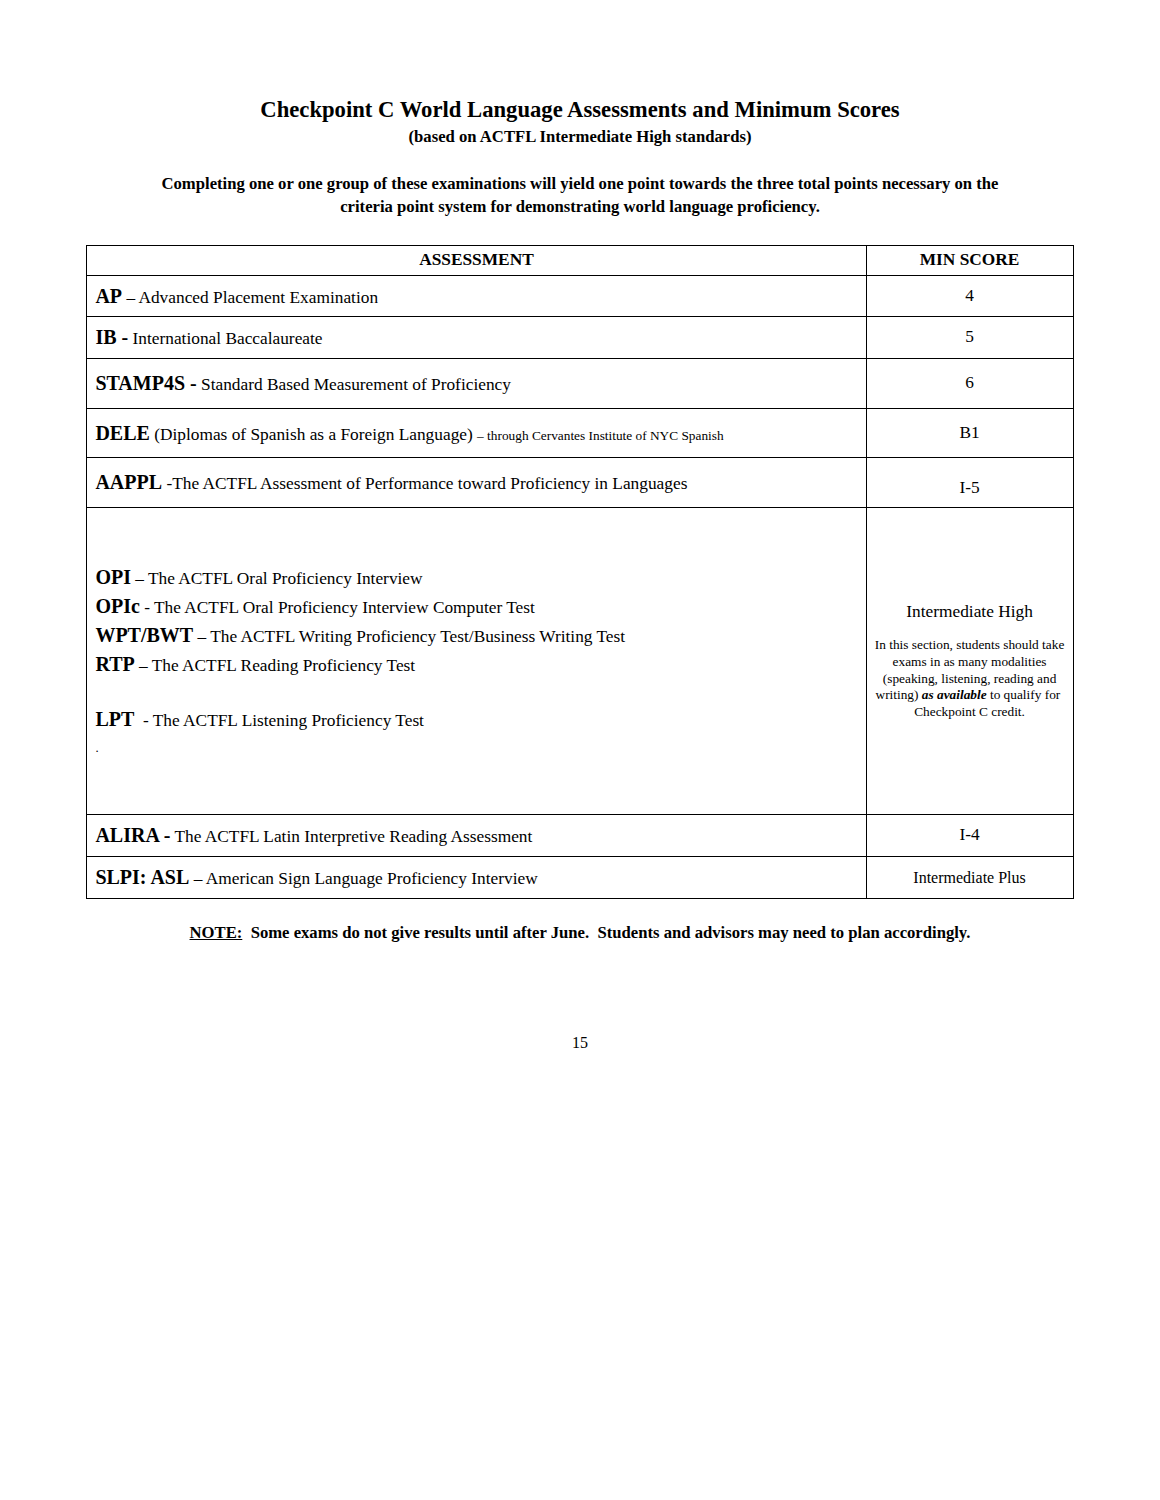Checkpoint C World Language Assessments and Minimum Scores
(based on ACTFL Intermediate High standards)
Completing one or one group of these examinations will yield one point towards the three total points necessary on the criteria point system for demonstrating world language proficiency.
| ASSESSMENT | MIN SCORE |
| --- | --- |
| AP – Advanced Placement Examination | 4 |
| IB - International Baccalaureate | 5 |
| STAMP4S - Standard Based Measurement of Proficiency | 6 |
| DELE (Diplomas of Spanish as a Foreign Language) – through Cervantes Institute of NYC Spanish | B1 |
| AAPPL -The ACTFL Assessment of Performance toward Proficiency in Languages | I-5 |
| OPI – The ACTFL Oral Proficiency Interview OPIc - The ACTFL Oral Proficiency Interview Computer Test WPT/BWT – The ACTFL Writing Proficiency Test/Business Writing Test RTP – The ACTFL Reading Proficiency Test LPT - The ACTFL Listening Proficiency Test . | Intermediate High In this section, students should take exams in as many modalities (speaking, listening, reading and writing) as available to qualify for Checkpoint C credit. |
| ALIRA - The ACTFL Latin Interpretive Reading Assessment | I-4 |
| SLPI: ASL – American Sign Language Proficiency Interview | Intermediate Plus |
NOTE: Some exams do not give results until after June. Students and advisors may need to plan accordingly.
15